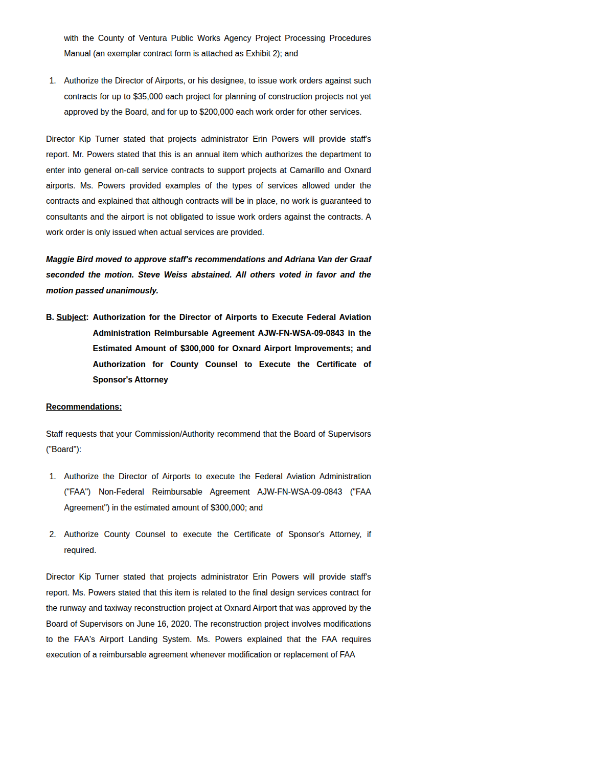with the County of Ventura Public Works Agency Project Processing Procedures Manual (an exemplar contract form is attached as Exhibit 2); and
Authorize the Director of Airports, or his designee, to issue work orders against such contracts for up to $35,000 each project for planning of construction projects not yet approved by the Board, and for up to $200,000 each work order for other services.
Director Kip Turner stated that projects administrator Erin Powers will provide staff's report. Mr. Powers stated that this is an annual item which authorizes the department to enter into general on-call service contracts to support projects at Camarillo and Oxnard airports. Ms. Powers provided examples of the types of services allowed under the contracts and explained that although contracts will be in place, no work is guaranteed to consultants and the airport is not obligated to issue work orders against the contracts. A work order is only issued when actual services are provided.
Maggie Bird moved to approve staff's recommendations and Adriana Van der Graaf seconded the motion. Steve Weiss abstained. All others voted in favor and the motion passed unanimously.
B. Subject: Authorization for the Director of Airports to Execute Federal Aviation Administration Reimbursable Agreement AJW-FN-WSA-09-0843 in the Estimated Amount of $300,000 for Oxnard Airport Improvements; and Authorization for County Counsel to Execute the Certificate of Sponsor's Attorney
Recommendations:
Staff requests that your Commission/Authority recommend that the Board of Supervisors ("Board"):
Authorize the Director of Airports to execute the Federal Aviation Administration ("FAA") Non-Federal Reimbursable Agreement AJW-FN-WSA-09-0843 ("FAA Agreement") in the estimated amount of $300,000; and
Authorize County Counsel to execute the Certificate of Sponsor's Attorney, if required.
Director Kip Turner stated that projects administrator Erin Powers will provide staff's report. Ms. Powers stated that this item is related to the final design services contract for the runway and taxiway reconstruction project at Oxnard Airport that was approved by the Board of Supervisors on June 16, 2020. The reconstruction project involves modifications to the FAA's Airport Landing System. Ms. Powers explained that the FAA requires execution of a reimbursable agreement whenever modification or replacement of FAA